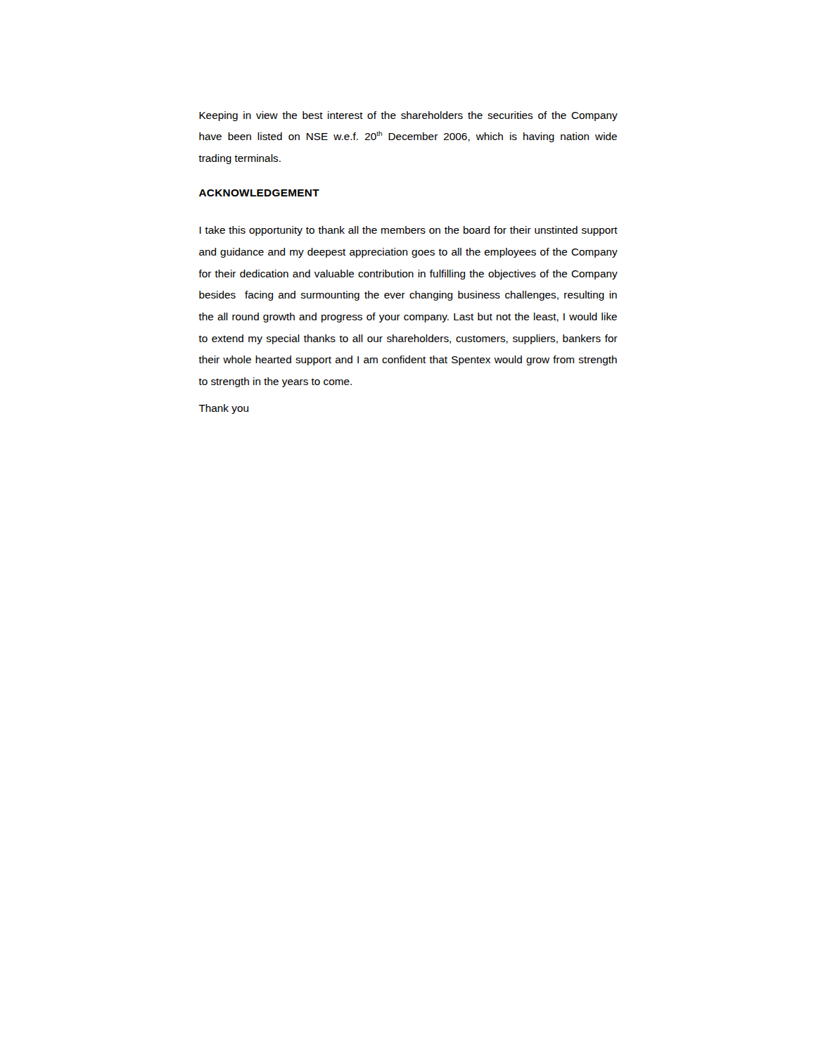Keeping in view the best interest of the shareholders the securities of the Company have been listed on NSE w.e.f. 20th December 2006, which is having nation wide trading terminals.
ACKNOWLEDGEMENT
I take this opportunity to thank all the members on the board for their unstinted support and guidance and my deepest appreciation goes to all the employees of the Company for their dedication and valuable contribution in fulfilling the objectives of the Company besides facing and surmounting the ever changing business challenges, resulting in the all round growth and progress of your company. Last but not the least, I would like to extend my special thanks to all our shareholders, customers, suppliers, bankers for their whole hearted support and I am confident that Spentex would grow from strength to strength in the years to come.
Thank you